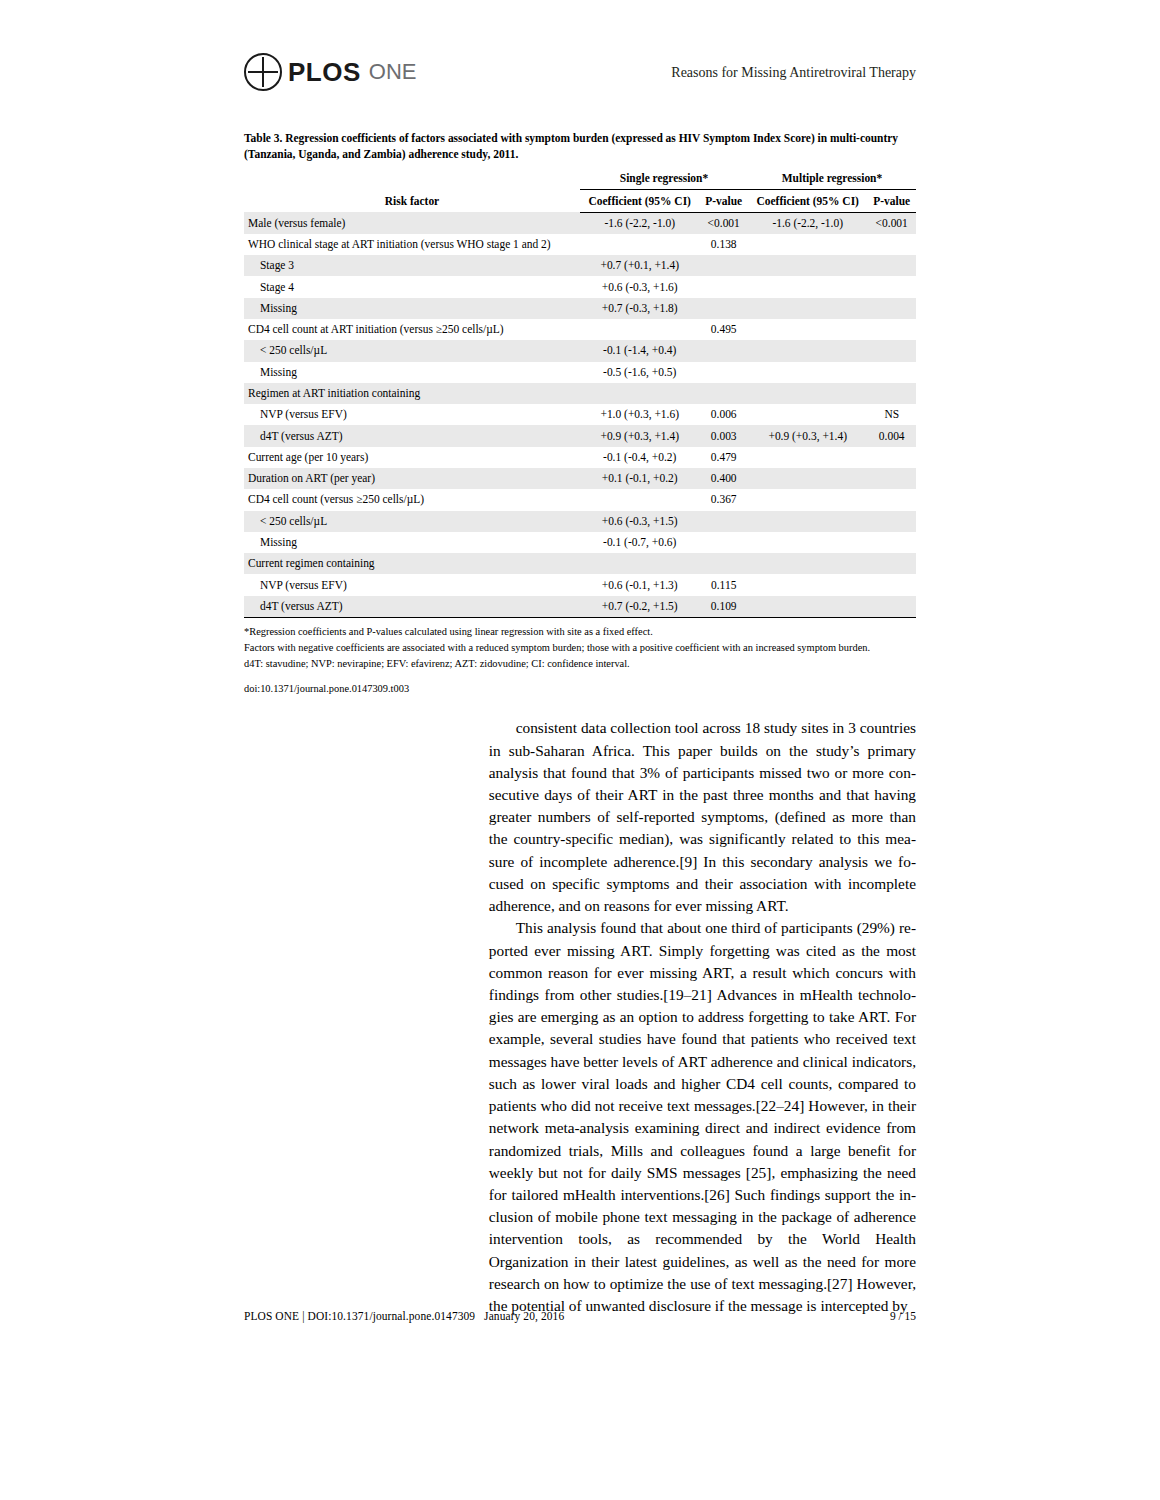PLOS
ONE
Reasons for Missing Antiretroviral Therapy
Table 3. Regression coefficients of factors associated with symptom burden (expressed as HIV Symptom Index Score) in multi-country (Tanzania, Uganda, and Zambia) adherence study, 2011.
| Risk factor | Single regression* | Multiple regression* |
| --- | --- | --- |
| Coefficient (95% CI) | P-value | Coefficient (95% CI) | P-value |
| Male (versus female) | -1.6 (-2.2, -1.0) | <0.001 | -1.6 (-2.2, -1.0) | <0.001 |
| WHO clinical stage at ART initiation (versus WHO stage 1 and 2) | | 0.138 | | |
| Stage 3 | +0.7 (+0.1, +1.4) | | | |
| Stage 4 | +0.6 (-0.3, +1.6) | | | |
| Missing | +0.7 (-0.3, +1.8) | | | |
| CD4 cell count at ART initiation (versus ≥250 cells/µL) | | 0.495 | | |
| < 250 cells/µL | -0.1 (-1.4, +0.4) | | | |
| Missing | -0.5 (-1.6, +0.5) | | | |
| Regimen at ART initiation containing | | | | |
| NVP (versus EFV) | +1.0 (+0.3, +1.6) | 0.006 | | NS |
| d4T (versus AZT) | +0.9 (+0.3, +1.4) | 0.003 | +0.9 (+0.3, +1.4) | 0.004 |
| Current age (per 10 years) | -0.1 (-0.4, +0.2) | 0.479 | | |
| Duration on ART (per year) | +0.1 (-0.1, +0.2) | 0.400 | | |
| CD4 cell count (versus ≥250 cells/µL) | | 0.367 | | |
| < 250 cells/µL | +0.6 (-0.3, +1.5) | | | |
| Missing | -0.1 (-0.7, +0.6) | | | |
| Current regimen containing | | | | |
| NVP (versus EFV) | +0.6 (-0.1, +1.3) | 0.115 | | |
| d4T (versus AZT) | +0.7 (-0.2, +1.5) | 0.109 | | |
*Regression coefficients and P-values calculated using linear regression with site as a fixed effect.
Factors with negative coefficients are associated with a reduced symptom burden; those with a positive coefficient with an increased symptom burden.
d4T: stavudine; NVP: nevirapine; EFV: efavirenz; AZT: zidovudine; CI: confidence interval.
doi:10.1371/journal.pone.0147309.t003
consistent data collection tool across 18 study sites in 3 countries in sub-Saharan Africa. This paper builds on the study’s primary analysis that found that 3% of participants missed two or more consecutive days of their ART in the past three months and that having greater numbers of self-reported symptoms, (defined as more than the country-specific median), was significantly related to this measure of incomplete adherence.[9] In this secondary analysis we focused on specific symptoms and their association with incomplete adherence, and on reasons for ever missing ART.
This analysis found that about one third of participants (29%) reported ever missing ART. Simply forgetting was cited as the most common reason for ever missing ART, a result which concurs with findings from other studies.[19–21] Advances in mHealth technologies are emerging as an option to address forgetting to take ART. For example, several studies have found that patients who received text messages have better levels of ART adherence and clinical indicators, such as lower viral loads and higher CD4 cell counts, compared to patients who did not receive text messages.[22–24] However, in their network meta-analysis examining direct and indirect evidence from randomized trials, Mills and colleagues found a large benefit for weekly but not for daily SMS messages [25], emphasizing the need for tailored mHealth interventions.[26] Such findings support the inclusion of mobile phone text messaging in the package of adherence intervention tools, as recommended by the World Health Organization in their latest guidelines, as well as the need for more research on how to optimize the use of text messaging.[27] However, the potential of unwanted disclosure if the message is intercepted by
PLOS ONE | DOI:10.1371/journal.pone.0147309 January 20, 2016
9 / 15